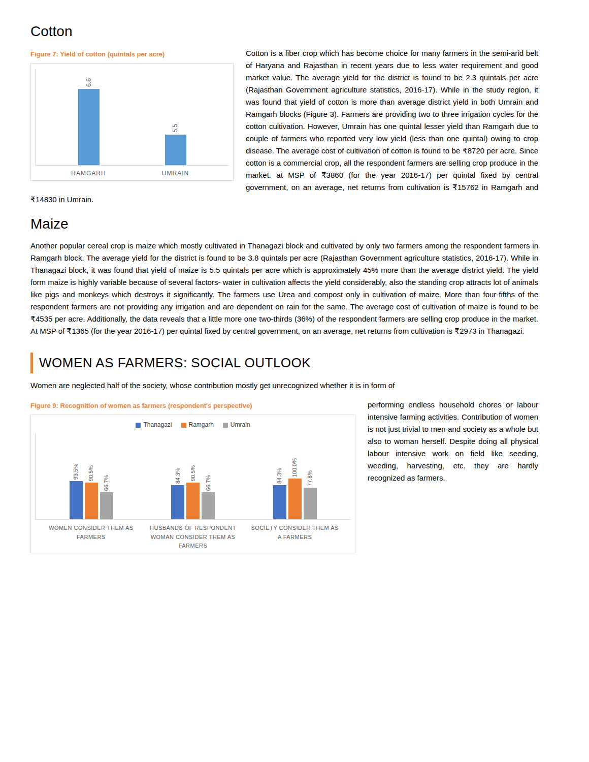Cotton
Figure 7: Yield of cotton (quintals per acre)
6.6
5.5
RAMGARH UMRAIN
Cotton is a fiber crop which has become choice for many farmers in the semi-arid belt of Haryana and Rajasthan in recent years due to less water requirement and good market value. The average yield for the district is found to be 2.3 quintals per acre (Rajasthan Government agriculture statistics, 2016-17). While in the study region, it was found that yield of cotton is more than average district yield in both Umrain and Ramgarh blocks (Figure 3). Farmers are providing two to three irrigation cycles for the cotton cultivation. However, Umrain has one quintal lesser yield than Ramgarh due to couple of farmers who reported very low yield (less than one quintal) owing to crop disease. The average cost of cultivation of cotton is found to be ₹8720 per acre. Since cotton is a commercial crop, all the respondent farmers are selling crop produce in the market. at MSP of ₹3860 (for the year 2016-17) per quintal fixed by central government, on an average, net returns from cultivation is ₹15762 in Ramgarh and ₹14830 in Umrain.
Maize
Another popular cereal crop is maize which mostly cultivated in Thanagazi block and cultivated by only two farmers among the respondent farmers in Ramgarh block. The average yield for the district is found to be 3.8 quintals per acre (Rajasthan Government agriculture statistics, 2016-17). While in Thanagazi block, it was found that yield of maize is 5.5 quintals per acre which is approximately 45% more than the average district yield. The yield form maize is highly variable because of several factors- water in cultivation affects the yield considerably, also the standing crop attracts lot of animals like pigs and monkeys which destroys it significantly. The farmers use Urea and compost only in cultivation of maize. More than four-fifths of the respondent farmers are not providing any irrigation and are dependent on rain for the same. The average cost of cultivation of maize is found to be ₹4535 per acre. Additionally, the data reveals that a little more one two-thirds (36%) of the respondent farmers are selling crop produce in the market. At MSP of ₹1365 (for the year 2016-17) per quintal fixed by central government, on an average, net returns from cultivation is ₹2973 in Thanagazi.
WOMEN AS FARMERS: SOCIAL OUTLOOK
Women are neglected half of the society, whose contribution mostly get unrecognized whether it is in form of
Figure 9: Recognition of women as farmers (respondent's perspective)
Thanagazi Ramgarh Umrain
93.5%
90.5%
66.7%
84.3%
90.5%
66.7%
84.3%
100.0%
77.8%
WOMEN CONSIDER THEM AS FARMERS HUSBANDS OF RESPONDENT WOMAN CONSIDER THEM AS FARMERS SOCIETY CONSIDER THEM AS A FARMERS
performing endless household chores or labour intensive farming activities. Contribution of women is not just trivial to men and society as a whole but also to woman herself. Despite doing all physical labour intensive work on field like seeding, weeding, harvesting, etc. they are hardly recognized as farmers.